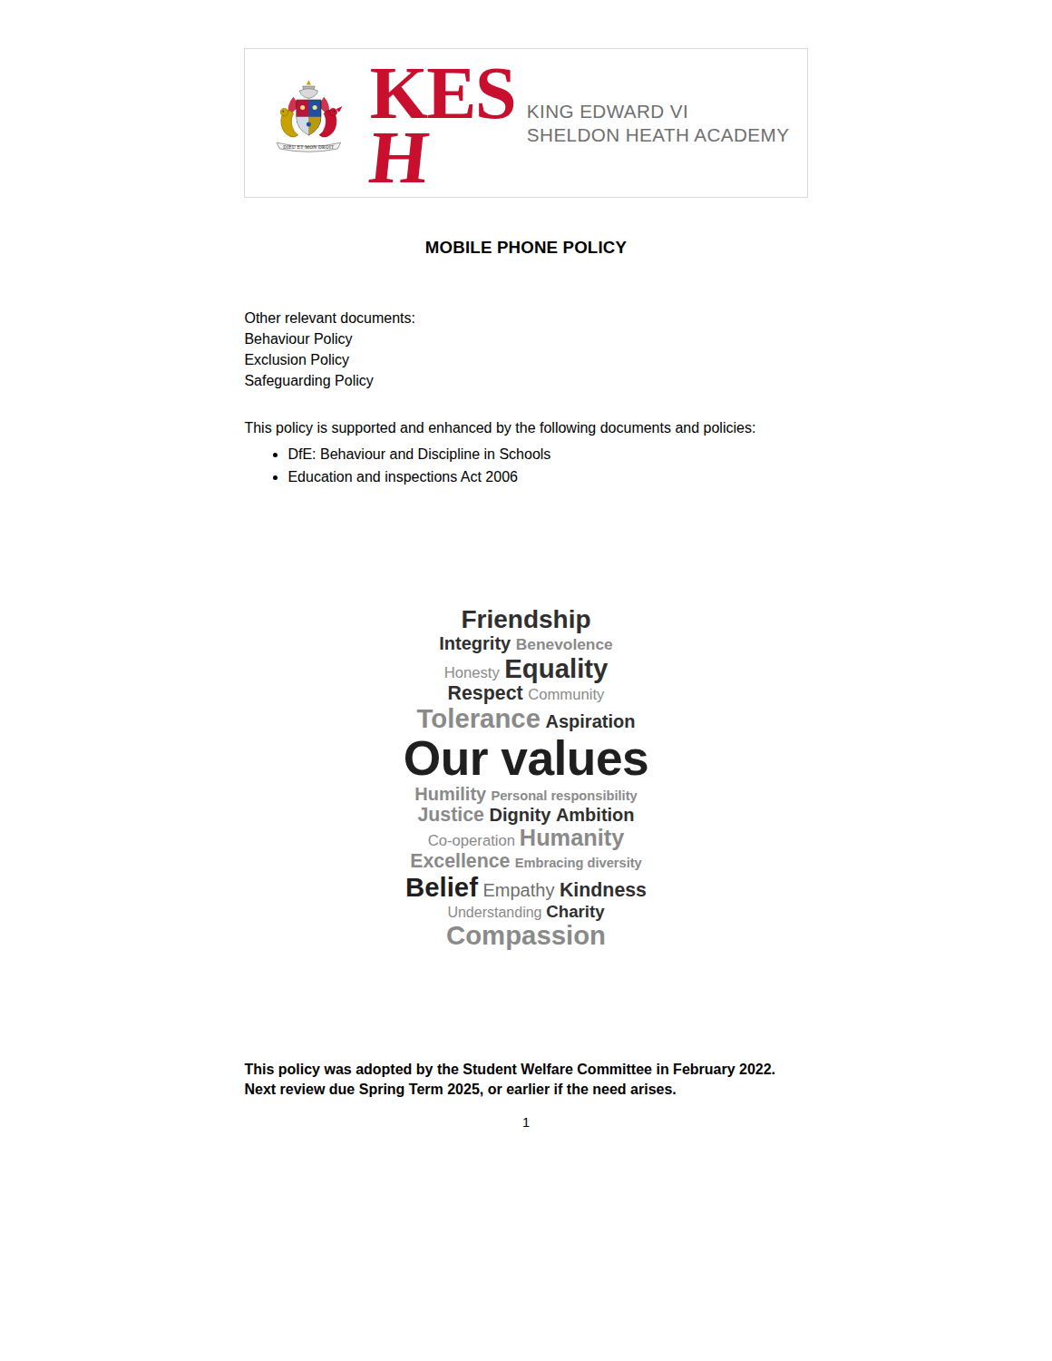DIEU ET MON DROIT
KESH
King Edward VI
Sheldon Heath Academy
MOBILE PHONE POLICY
Other relevant documents:
Behaviour Policy
Exclusion Policy
Safeguarding Policy
This policy is supported and enhanced by the following documents and policies:
DfE: Behaviour and Discipline in Schools
Education and inspections Act 2006
Friendship
Integrity Benevolence
Honesty Equality
Respect Community
Tolerance Aspiration
Our values
Humility Personal responsibility
Justice Dignity Ambition
Co-operation Humanity
Excellence Embracing diversity
Belief Empathy Kindness
Understanding Charity
Compassion
This policy was adopted by the Student Welfare Committee in February 2022. Next review due Spring Term 2025, or earlier if the need arises.
1